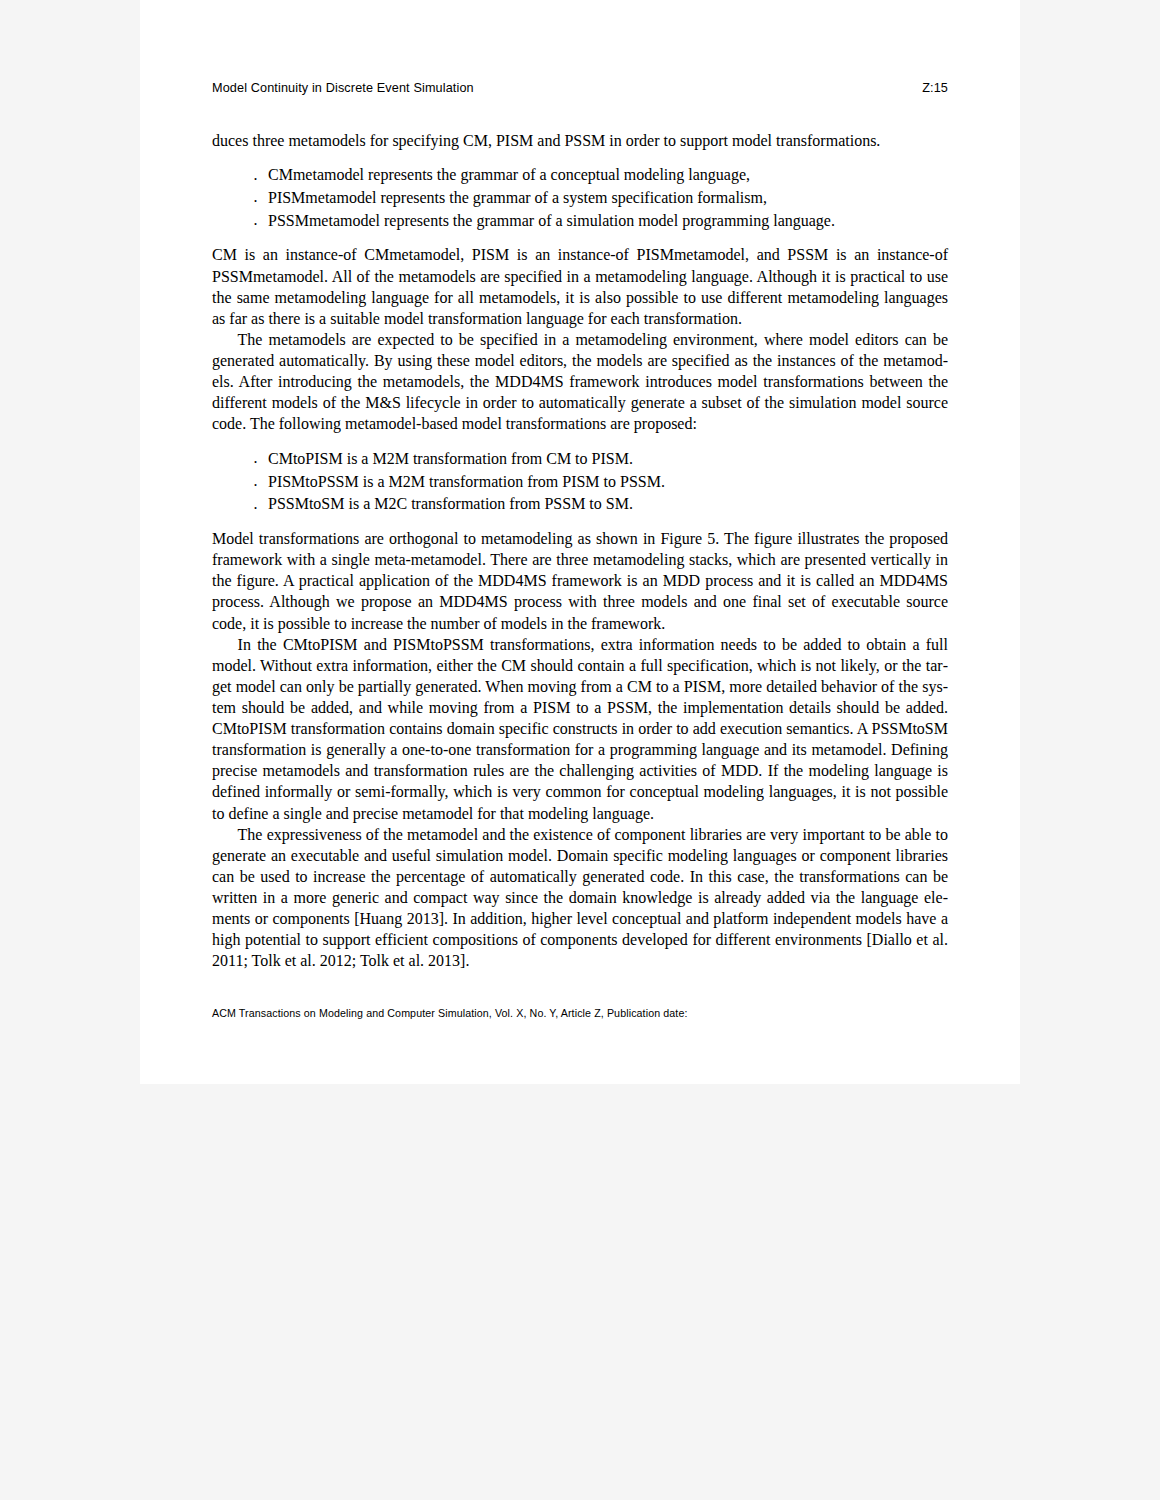Model Continuity in Discrete Event Simulation Z:15
duces three metamodels for specifying CM, PISM and PSSM in order to support model transformations.
CMmetamodel represents the grammar of a conceptual modeling language,
PISMmetamodel represents the grammar of a system specification formalism,
PSSMmetamodel represents the grammar of a simulation model programming language.
CM is an instance-of CMmetamodel, PISM is an instance-of PISMmetamodel, and PSSM is an instance-of PSSMmetamodel. All of the metamodels are specified in a metamodeling language. Although it is practical to use the same metamodeling language for all metamodels, it is also possible to use different metamodeling languages as far as there is a suitable model transformation language for each transformation.
The metamodels are expected to be specified in a metamodeling environment, where model editors can be generated automatically. By using these model editors, the models are specified as the instances of the metamodels. After introducing the metamodels, the MDD4MS framework introduces model transformations between the different models of the M&S lifecycle in order to automatically generate a subset of the simulation model source code. The following metamodel-based model transformations are proposed:
CMtoPISM is a M2M transformation from CM to PISM.
PISMtoPSSM is a M2M transformation from PISM to PSSM.
PSSMtoSM is a M2C transformation from PSSM to SM.
Model transformations are orthogonal to metamodeling as shown in Figure 5. The figure illustrates the proposed framework with a single meta-metamodel. There are three metamodeling stacks, which are presented vertically in the figure. A practical application of the MDD4MS framework is an MDD process and it is called an MDD4MS process. Although we propose an MDD4MS process with three models and one final set of executable source code, it is possible to increase the number of models in the framework.
In the CMtoPISM and PISMtoPSSM transformations, extra information needs to be added to obtain a full model. Without extra information, either the CM should contain a full specification, which is not likely, or the target model can only be partially generated. When moving from a CM to a PISM, more detailed behavior of the system should be added, and while moving from a PISM to a PSSM, the implementation details should be added. CMtoPISM transformation contains domain specific constructs in order to add execution semantics. A PSSMtoSM transformation is generally a one-to-one transformation for a programming language and its metamodel. Defining precise metamodels and transformation rules are the challenging activities of MDD. If the modeling language is defined informally or semi-formally, which is very common for conceptual modeling languages, it is not possible to define a single and precise metamodel for that modeling language.
The expressiveness of the metamodel and the existence of component libraries are very important to be able to generate an executable and useful simulation model. Domain specific modeling languages or component libraries can be used to increase the percentage of automatically generated code. In this case, the transformations can be written in a more generic and compact way since the domain knowledge is already added via the language elements or components [Huang 2013]. In addition, higher level conceptual and platform independent models have a high potential to support efficient compositions of components developed for different environments [Diallo et al. 2011; Tolk et al. 2012; Tolk et al. 2013].
ACM Transactions on Modeling and Computer Simulation, Vol. X, No. Y, Article Z, Publication date: